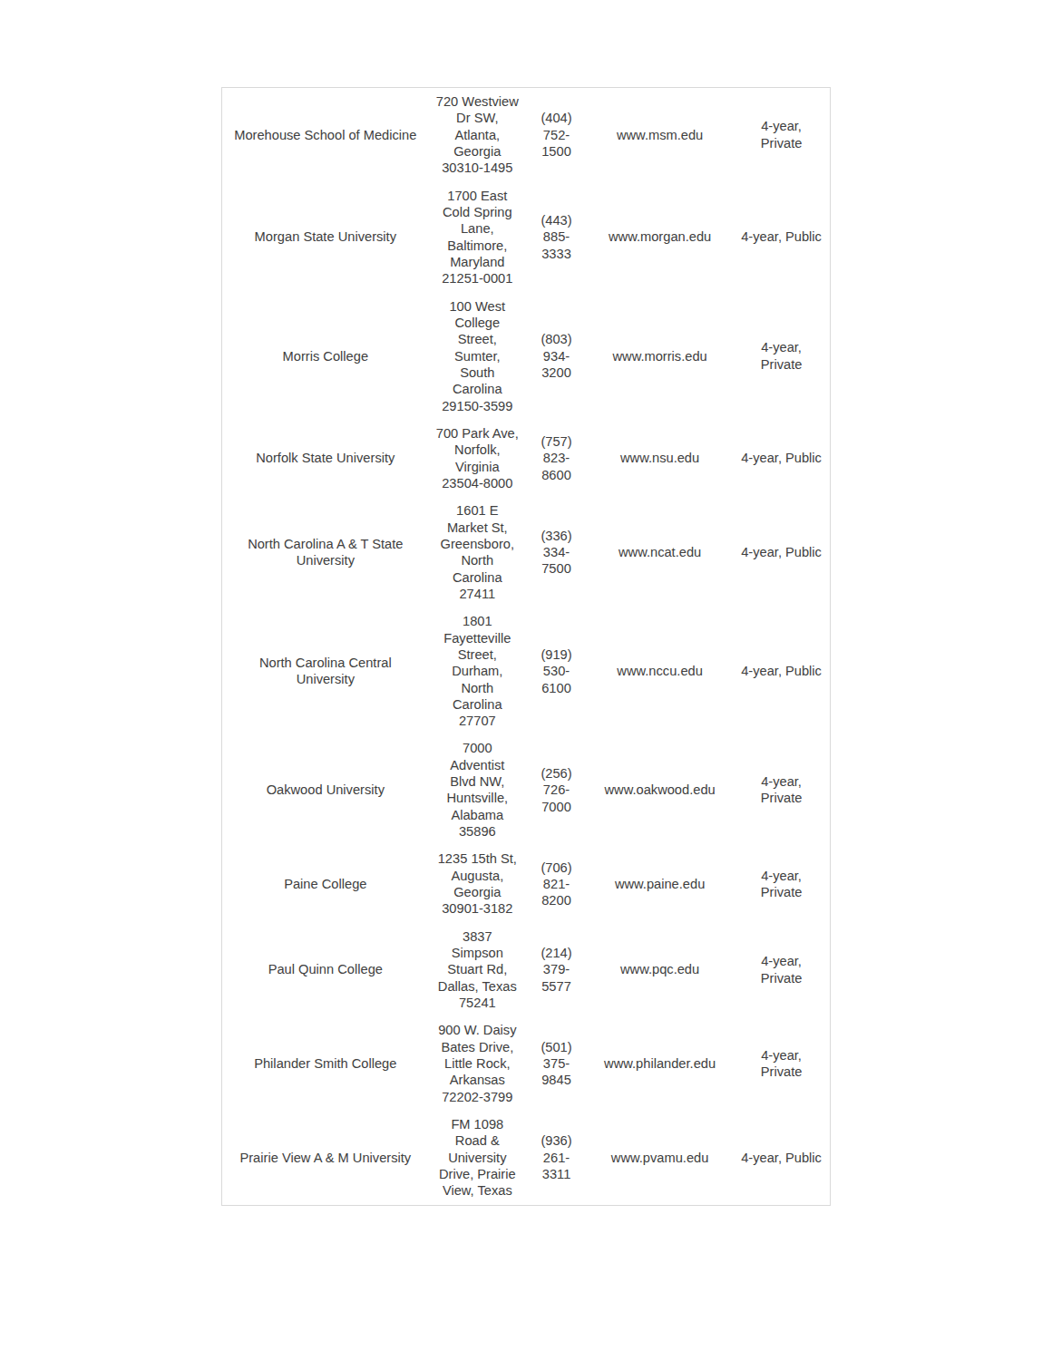| Morehouse School of Medicine | 720 Westview Dr SW, Atlanta, Georgia 30310-1495 | (404) 752-1500 | www.msm.edu | 4-year, Private |
| Morgan State University | 1700 East Cold Spring Lane, Baltimore, Maryland 21251-0001 | (443) 885-3333 | www.morgan.edu | 4-year, Public |
| Morris College | 100 West College Street, Sumter, South Carolina 29150-3599 | (803) 934-3200 | www.morris.edu | 4-year, Private |
| Norfolk State University | 700 Park Ave, Norfolk, Virginia 23504-8000 | (757) 823-8600 | www.nsu.edu | 4-year, Public |
| North Carolina A & T State University | 1601 E Market St, Greensboro, North Carolina 27411 | (336) 334-7500 | www.ncat.edu | 4-year, Public |
| North Carolina Central University | 1801 Fayetteville Street, Durham, North Carolina 27707 | (919) 530-6100 | www.nccu.edu | 4-year, Public |
| Oakwood University | 7000 Adventist Blvd NW, Huntsville, Alabama 35896 | (256) 726-7000 | www.oakwood.edu | 4-year, Private |
| Paine College | 1235 15th St, Augusta, Georgia 30901-3182 | (706) 821-8200 | www.paine.edu | 4-year, Private |
| Paul Quinn College | 3837 Simpson Stuart Rd, Dallas, Texas 75241 | (214) 379-5577 | www.pqc.edu | 4-year, Private |
| Philander Smith College | 900 W. Daisy Bates Drive, Little Rock, Arkansas 72202-3799 | (501) 375-9845 | www.philander.edu | 4-year, Private |
| Prairie View A & M University | FM 1098 Road & University Drive, Prairie View, Texas | (936) 261-3311 | www.pvamu.edu | 4-year, Public |